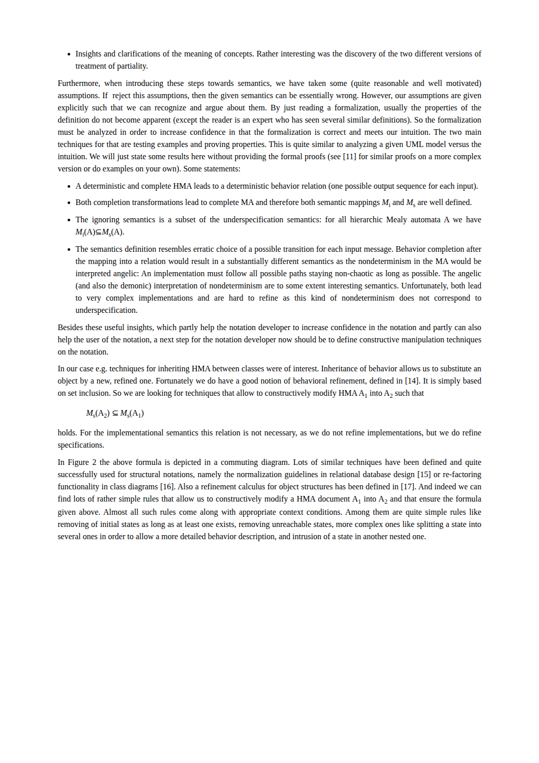Insights and clarifications of the meaning of concepts. Rather interesting was the discovery of the two different versions of treatment of partiality.
Furthermore, when introducing these steps towards semantics, we have taken some (quite reasonable and well motivated) assumptions. If reject this assumptions, then the given semantics can be essentially wrong. However, our assumptions are given explicitly such that we can recognize and argue about them. By just reading a formalization, usually the properties of the definition do not become apparent (except the reader is an expert who has seen several similar definitions). So the formalization must be analyzed in order to increase confidence in that the formalization is correct and meets our intuition. The two main techniques for that are testing examples and proving properties. This is quite similar to analyzing a given UML model versus the intuition. We will just state some results here without providing the formal proofs (see [11] for similar proofs on a more complex version or do examples on your own). Some statements:
A deterministic and complete HMA leads to a deterministic behavior relation (one possible output sequence for each input).
Both completion transformations lead to complete MA and therefore both semantic mappings Mi and Ms are well defined.
The ignoring semantics is a subset of the underspecification semantics: for all hierarchic Mealy automata A we have Mi(A)⊆Ms(A).
The semantics definition resembles erratic choice of a possible transition for each input message. Behavior completion after the mapping into a relation would result in a substantially different semantics as the nondeterminism in the MA would be interpreted angelic: An implementation must follow all possible paths staying non-chaotic as long as possible. The angelic (and also the demonic) interpretation of nondeterminism are to some extent interesting semantics. Unfortunately, both lead to very complex implementations and are hard to refine as this kind of nondeterminism does not correspond to underspecification.
Besides these useful insights, which partly help the notation developer to increase confidence in the notation and partly can also help the user of the notation, a next step for the notation developer now should be to define constructive manipulation techniques on the notation.
In our case e.g. techniques for inheriting HMA between classes were of interest. Inheritance of behavior allows us to substitute an object by a new, refined one. Fortunately we do have a good notion of behavioral refinement, defined in [14]. It is simply based on set inclusion. So we are looking for techniques that allow to constructively modify HMA A1 into A2 such that
Ms(A2) ⊆ Ms(A1)
holds. For the implementational semantics this relation is not necessary, as we do not refine implementations, but we do refine specifications.
In Figure 2 the above formula is depicted in a commuting diagram. Lots of similar techniques have been defined and quite successfully used for structural notations, namely the normalization guidelines in relational database design [15] or re-factoring functionality in class diagrams [16]. Also a refinement calculus for object structures has been defined in [17]. And indeed we can find lots of rather simple rules that allow us to constructively modify a HMA document A1 into A2 and that ensure the formula given above. Almost all such rules come along with appropriate context conditions. Among them are quite simple rules like removing of initial states as long as at least one exists, removing unreachable states, more complex ones like splitting a state into several ones in order to allow a more detailed behavior description, and intrusion of a state in another nested one.